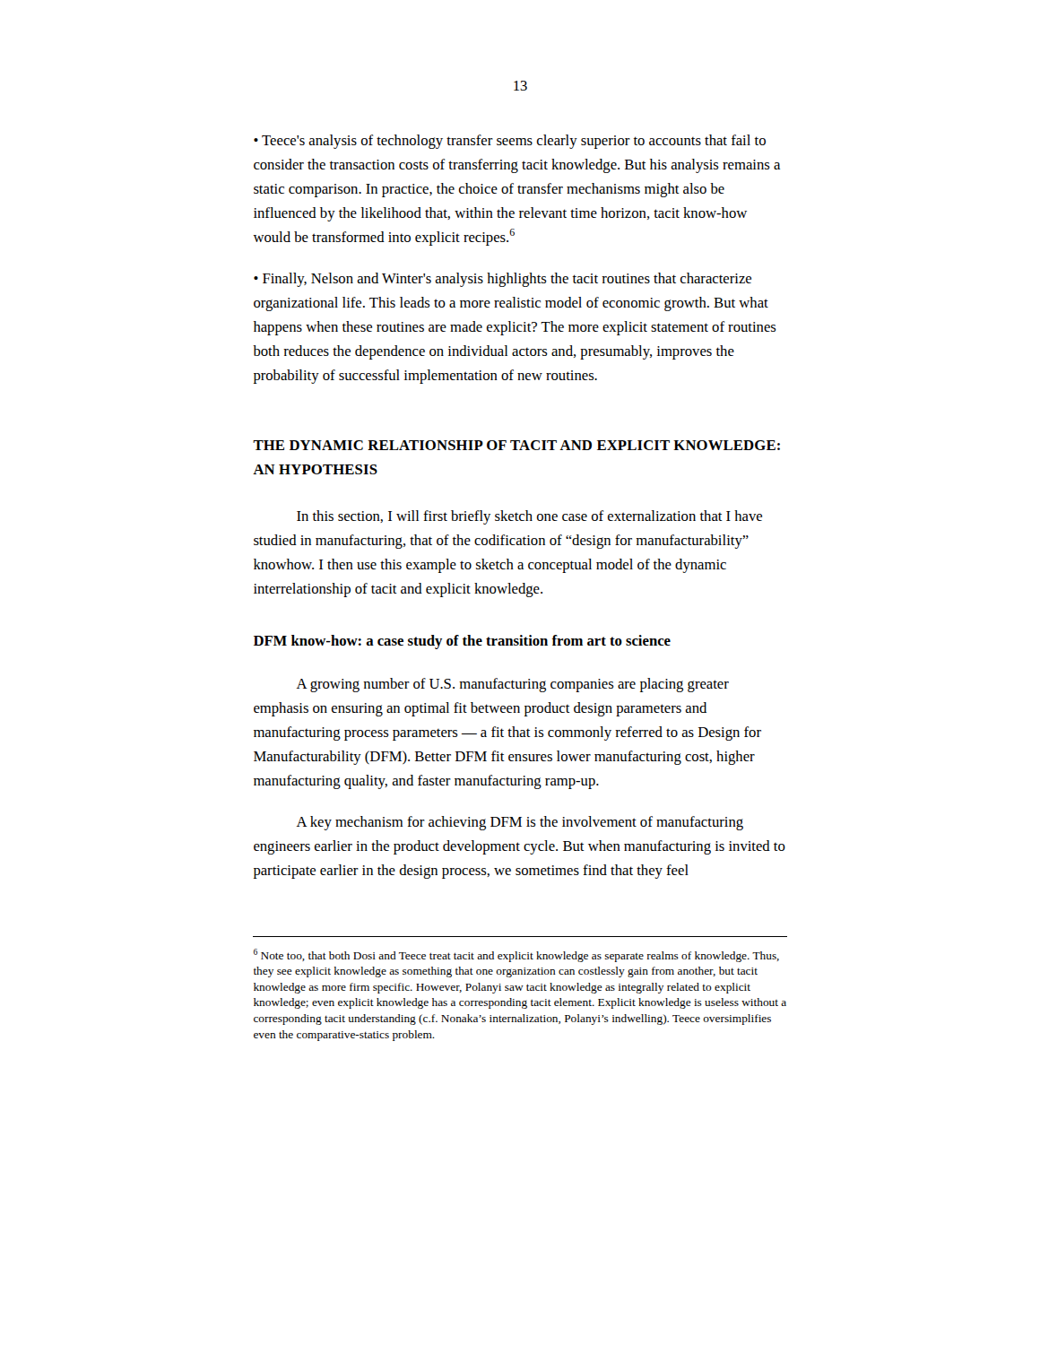13
• Teece's analysis of technology transfer seems clearly superior to accounts that fail to consider the transaction costs of transferring tacit knowledge. But his analysis remains a static comparison. In practice, the choice of transfer mechanisms might also be influenced by the likelihood that, within the relevant time horizon, tacit know-how would be transformed into explicit recipes.6
• Finally, Nelson and Winter's analysis highlights the tacit routines that characterize organizational life. This leads to a more realistic model of economic growth. But what happens when these routines are made explicit? The more explicit statement of routines both reduces the dependence on individual actors and, presumably, improves the probability of successful implementation of new routines.
The dynamic relationship of tacit and explicit knowledge: an hypothesis
In this section, I will first briefly sketch one case of externalization that I have studied in manufacturing, that of the codification of “design for manufacturability” knowhow. I then use this example to sketch a conceptual model of the dynamic interrelationship of tacit and explicit knowledge.
DFM know-how: a case study of the transition from art to science
A growing number of U.S. manufacturing companies are placing greater emphasis on ensuring an optimal fit between product design parameters and manufacturing process parameters — a fit that is commonly referred to as Design for Manufacturability (DFM). Better DFM fit ensures lower manufacturing cost, higher manufacturing quality, and faster manufacturing ramp-up.
A key mechanism for achieving DFM is the involvement of manufacturing engineers earlier in the product development cycle. But when manufacturing is invited to participate earlier in the design process, we sometimes find that they feel
6 Note too, that both Dosi and Teece treat tacit and explicit knowledge as separate realms of knowledge. Thus, they see explicit knowledge as something that one organization can costlessly gain from another, but tacit knowledge as more firm specific. However, Polanyi saw tacit knowledge as integrally related to explicit knowledge; even explicit knowledge has a corresponding tacit element. Explicit knowledge is useless without a corresponding tacit understanding (c.f. Nonaka’s internalization, Polanyi’s indwelling). Teece oversimplifies even the comparative-statics problem.